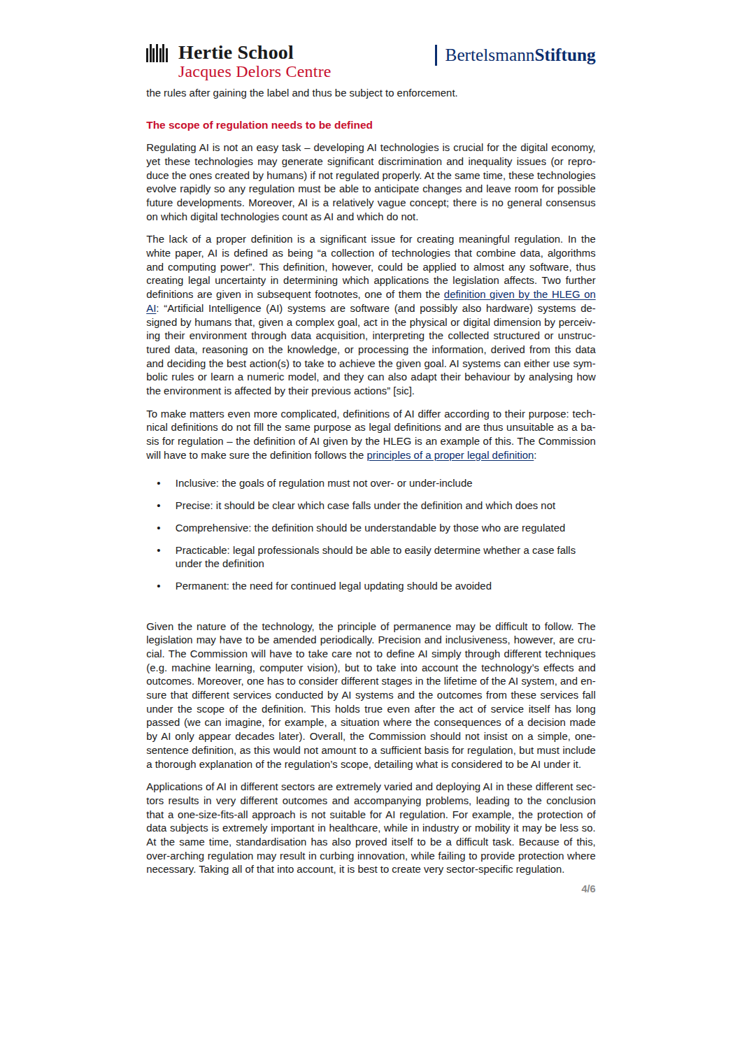Hertie School
Jacques Delors Centre
Bertelsmann Stiftung
the rules after gaining the label and thus be subject to enforcement.
The scope of regulation needs to be defined
Regulating AI is not an easy task – developing AI technologies is crucial for the digital economy, yet these technologies may generate significant discrimination and inequality issues (or reproduce the ones created by humans) if not regulated properly. At the same time, these technologies evolve rapidly so any regulation must be able to anticipate changes and leave room for possible future developments. Moreover, AI is a relatively vague concept; there is no general consensus on which digital technologies count as AI and which do not.
The lack of a proper definition is a significant issue for creating meaningful regulation. In the white paper, AI is defined as being “a collection of technologies that combine data, algorithms and computing power”. This definition, however, could be applied to almost any software, thus creating legal uncertainty in determining which applications the legislation affects. Two further definitions are given in subsequent footnotes, one of them the definition given by the HLEG on AI: “Artificial Intelligence (AI) systems are software (and possibly also hardware) systems designed by humans that, given a complex goal, act in the physical or digital dimension by perceiving their environment through data acquisition, interpreting the collected structured or unstructured data, reasoning on the knowledge, or processing the information, derived from this data and deciding the best action(s) to take to achieve the given goal. AI systems can either use symbolic rules or learn a numeric model, and they can also adapt their behaviour by analysing how the environment is affected by their previous actions” [sic].
To make matters even more complicated, definitions of AI differ according to their purpose: technical definitions do not fill the same purpose as legal definitions and are thus unsuitable as a basis for regulation – the definition of AI given by the HLEG is an example of this. The Commission will have to make sure the definition follows the principles of a proper legal definition:
Inclusive: the goals of regulation must not over- or under-include
Precise: it should be clear which case falls under the definition and which does not
Comprehensive: the definition should be understandable by those who are regulated
Practicable: legal professionals should be able to easily determine whether a case falls under the definition
Permanent: the need for continued legal updating should be avoided
Given the nature of the technology, the principle of permanence may be difficult to follow. The legislation may have to be amended periodically. Precision and inclusiveness, however, are crucial. The Commission will have to take care not to define AI simply through different techniques (e.g. machine learning, computer vision), but to take into account the technology’s effects and outcomes. Moreover, one has to consider different stages in the lifetime of the AI system, and ensure that different services conducted by AI systems and the outcomes from these services fall under the scope of the definition. This holds true even after the act of service itself has long passed (we can imagine, for example, a situation where the consequences of a decision made by AI only appear decades later). Overall, the Commission should not insist on a simple, one-sentence definition, as this would not amount to a sufficient basis for regulation, but must include a thorough explanation of the regulation’s scope, detailing what is considered to be AI under it.
Applications of AI in different sectors are extremely varied and deploying AI in these different sectors results in very different outcomes and accompanying problems, leading to the conclusion that a one-size-fits-all approach is not suitable for AI regulation. For example, the protection of data subjects is extremely important in healthcare, while in industry or mobility it may be less so. At the same time, standardisation has also proved itself to be a difficult task. Because of this, over-arching regulation may result in curbing innovation, while failing to provide protection where necessary. Taking all of that into account, it is best to create very sector-specific regulation.
4/6